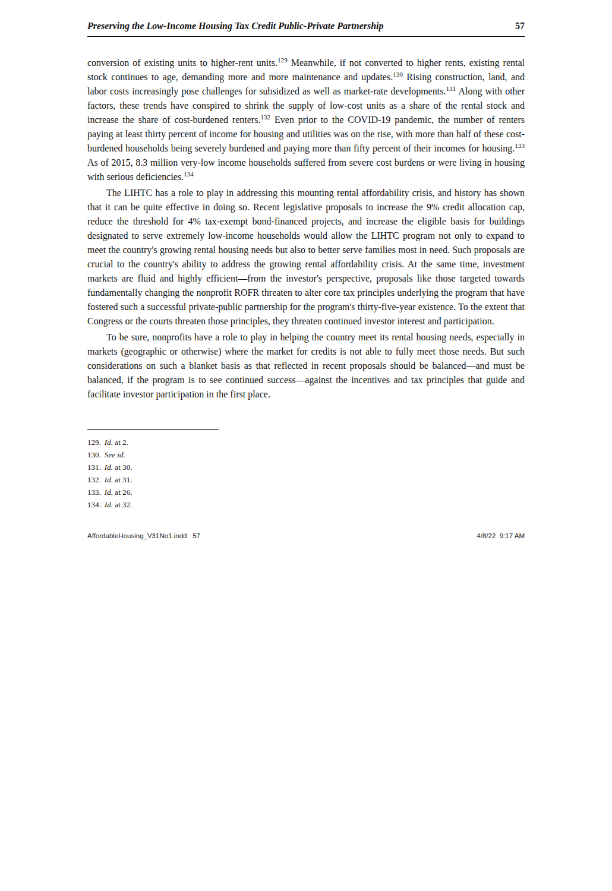Preserving the Low-Income Housing Tax Credit Public-Private Partnership 57
conversion of existing units to higher-rent units.129 Meanwhile, if not converted to higher rents, existing rental stock continues to age, demanding more and more maintenance and updates.130 Rising construction, land, and labor costs increasingly pose challenges for subsidized as well as market-rate developments.131 Along with other factors, these trends have conspired to shrink the supply of low-cost units as a share of the rental stock and increase the share of cost-burdened renters.132 Even prior to the COVID-19 pandemic, the number of renters paying at least thirty percent of income for housing and utilities was on the rise, with more than half of these cost-burdened households being severely burdened and paying more than fifty percent of their incomes for housing.133 As of 2015, 8.3 million very-low income households suffered from severe cost burdens or were living in housing with serious deficiencies.134
The LIHTC has a role to play in addressing this mounting rental affordability crisis, and history has shown that it can be quite effective in doing so. Recent legislative proposals to increase the 9% credit allocation cap, reduce the threshold for 4% tax-exempt bond-financed projects, and increase the eligible basis for buildings designated to serve extremely low-income households would allow the LIHTC program not only to expand to meet the country's growing rental housing needs but also to better serve families most in need. Such proposals are crucial to the country's ability to address the growing rental affordability crisis. At the same time, investment markets are fluid and highly efficient—from the investor's perspective, proposals like those targeted towards fundamentally changing the nonprofit ROFR threaten to alter core tax principles underlying the program that have fostered such a successful private-public partnership for the program's thirty-five-year existence. To the extent that Congress or the courts threaten those principles, they threaten continued investor interest and participation.
To be sure, nonprofits have a role to play in helping the country meet its rental housing needs, especially in markets (geographic or otherwise) where the market for credits is not able to fully meet those needs. But such considerations on such a blanket basis as that reflected in recent proposals should be balanced—and must be balanced, if the program is to see continued success—against the incentives and tax principles that guide and facilitate investor participation in the first place.
129. Id. at 2.
130. See id.
131. Id. at 30.
132. Id. at 31.
133. Id. at 26.
134. Id. at 32.
AffordableHousing_V31No1.indd 57 4/8/22 9:17 AM